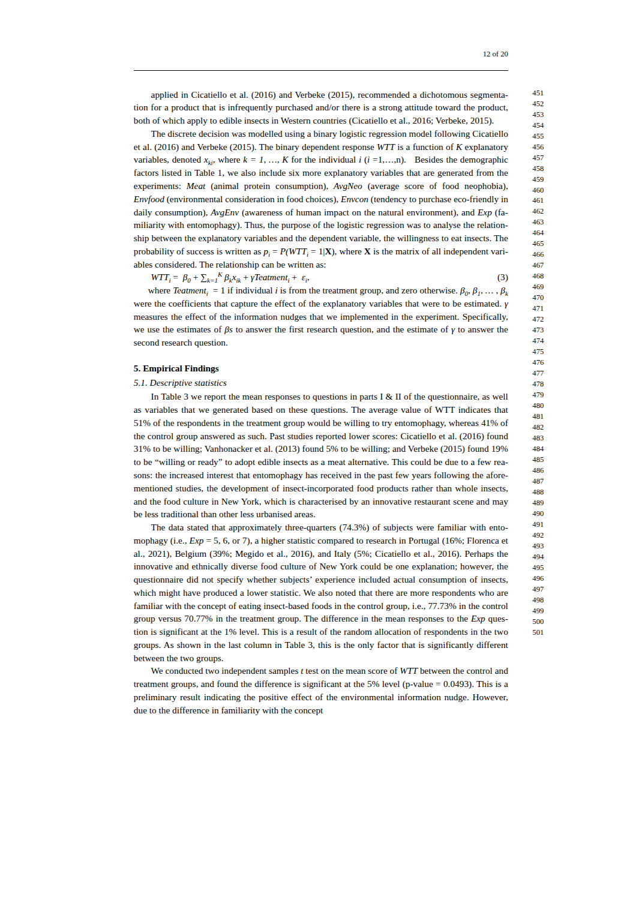12 of 20
451452453454 455456457458 459460461462 463464465466 467468469470 471472473474 475476477478 479480481482 483484485486 487488489490 491492493494 495496497498 499500501
applied in Cicatiello et al. (2016) and Verbeke (2015), recommended a dichotomous segmentation for a product that is infrequently purchased and/or there is a strong attitude toward the product, both of which apply to edible insects in Western countries (Cicatiello et al., 2016; Verbeke, 2015).
The discrete decision was modelled using a binary logistic regression model following Cicatiello et al. (2016) and Verbeke (2015). The binary dependent response WTT is a function of K explanatory variables, denoted xki, where k = 1, …, K for the individual i (i =1,…,n). Besides the demographic factors listed in Table 1, we also include six more explanatory variables that are generated from the experiments: Meat (animal protein consumption), AvgNeo (average score of food neophobia), Envfood (environmental consideration in food choices), Envcon (tendency to purchase eco-friendly in daily consumption), AvgEnv (awareness of human impact on the natural environment), and Exp (familiarity with entomophagy). Thus, the purpose of the logistic regression was to analyse the relationship between the explanatory variables and the dependent variable, the willingness to eat insects. The probability of success is written as pi = P(WTTi = 1|X), where X is the matrix of all independent variables considered. The relationship can be written as:
WTTi = β0 + ∑k=1K βkxik + γTeatmenti + εi, (3)
where Teatmenti = 1 if individual i is from the treatment group, and zero otherwise. β0, β1, … , βk were the coefficients that capture the effect of the explanatory variables that were to be estimated. γ measures the effect of the information nudges that we implemented in the experiment. Specifically, we use the estimates of βs to answer the first research question, and the estimate of γ to answer the second research question.
5. Empirical Findings
5.1. Descriptive statistics
In Table 3 we report the mean responses to questions in parts I & II of the questionnaire, as well as variables that we generated based on these questions. The average value of WTT indicates that 51% of the respondents in the treatment group would be willing to try entomophagy, whereas 41% of the control group answered as such. Past studies reported lower scores: Cicatiello et al. (2016) found 31% to be willing; Vanhonacker et al. (2013) found 5% to be willing; and Verbeke (2015) found 19% to be “willing or ready” to adopt edible insects as a meat alternative. This could be due to a few reasons: the increased interest that entomophagy has received in the past few years following the aforementioned studies, the development of insect-incorporated food products rather than whole insects, and the food culture in New York, which is characterised by an innovative restaurant scene and may be less traditional than other less urbanised areas.
The data stated that approximately three-quarters (74.3%) of subjects were familiar with entomophagy (i.e., Exp = 5, 6, or 7), a higher statistic compared to research in Portugal (16%; Florenca et al., 2021), Belgium (39%; Megido et al., 2016), and Italy (5%; Cicatiello et al., 2016). Perhaps the innovative and ethnically diverse food culture of New York could be one explanation; however, the questionnaire did not specify whether subjects’ experience included actual consumption of insects, which might have produced a lower statistic. We also noted that there are more respondents who are familiar with the concept of eating insect-based foods in the control group, i.e., 77.73% in the control group versus 70.77% in the treatment group. The difference in the mean responses to the Exp question is significant at the 1% level. This is a result of the random allocation of respondents in the two groups. As shown in the last column in Table 3, this is the only factor that is significantly different between the two groups.
We conducted two independent samples t test on the mean score of WTT between the control and treatment groups, and found the difference is significant at the 5% level (p-value = 0.0493). This is a preliminary result indicating the positive effect of the environmental information nudge. However, due to the difference in familiarity with the concept